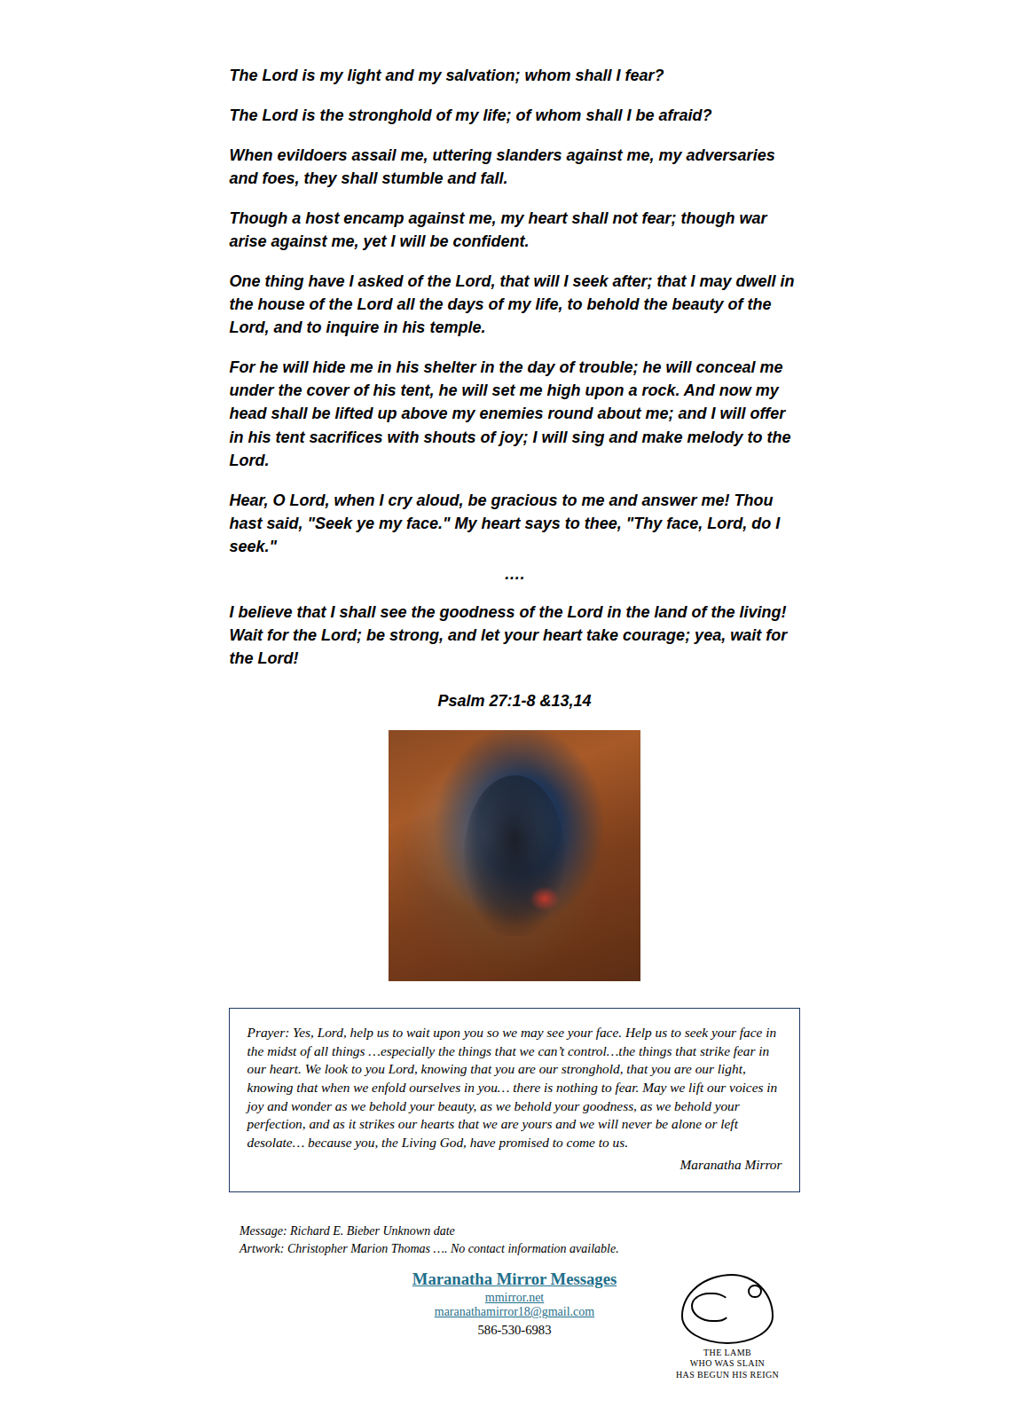The Lord is my light and my salvation; whom shall I fear?
The Lord is the stronghold of my life; of whom shall I be afraid?
When evildoers assail me, uttering slanders against me, my adversaries and foes, they shall stumble and fall.
Though a host encamp against me, my heart shall not fear; though war arise against me, yet I will be confident.
One thing have I asked of the Lord, that will I seek after; that I may dwell in the house of the Lord all the days of my life, to behold the beauty of the Lord, and to inquire in his temple.
For he will hide me in his shelter in the day of trouble; he will conceal me under the cover of his tent, he will set me high upon a rock. And now my head shall be lifted up above my enemies round about me; and I will offer in his tent sacrifices with shouts of joy; I will sing and make melody to the Lord.
Hear, O Lord, when I cry aloud, be gracious to me and answer me! Thou hast said, "Seek ye my face." My heart says to thee, "Thy face, Lord, do I seek."
….
I believe that I shall see the goodness of the Lord in the land of the living! Wait for the Lord; be strong, and let your heart take courage; yea, wait for the Lord!
Psalm 27:1-8 &13,14
Prayer: Yes, Lord, help us to wait upon you so we may see your face. Help us to seek your face in the midst of all things …especially the things that we can’t control…the things that strike fear in our heart. We look to you Lord, knowing that you are our stronghold, that you are our light, knowing that when we enfold ourselves in you… there is nothing to fear. May we lift our voices in joy and wonder as we behold your beauty, as we behold your goodness, as we behold your perfection, and as it strikes our hearts that we are yours and we will never be alone or left desolate… because you, the Living God, have promised to come to us.
Maranatha Mirror
Message: Richard E. Bieber Unknown date
Artwork: Christopher Marion Thomas …. No contact information available.
Maranatha Mirror Messages
mmirror.net
maranathamirror18@gmail.com
586-530-6983
The Lamb
who was slain
has begun His reign